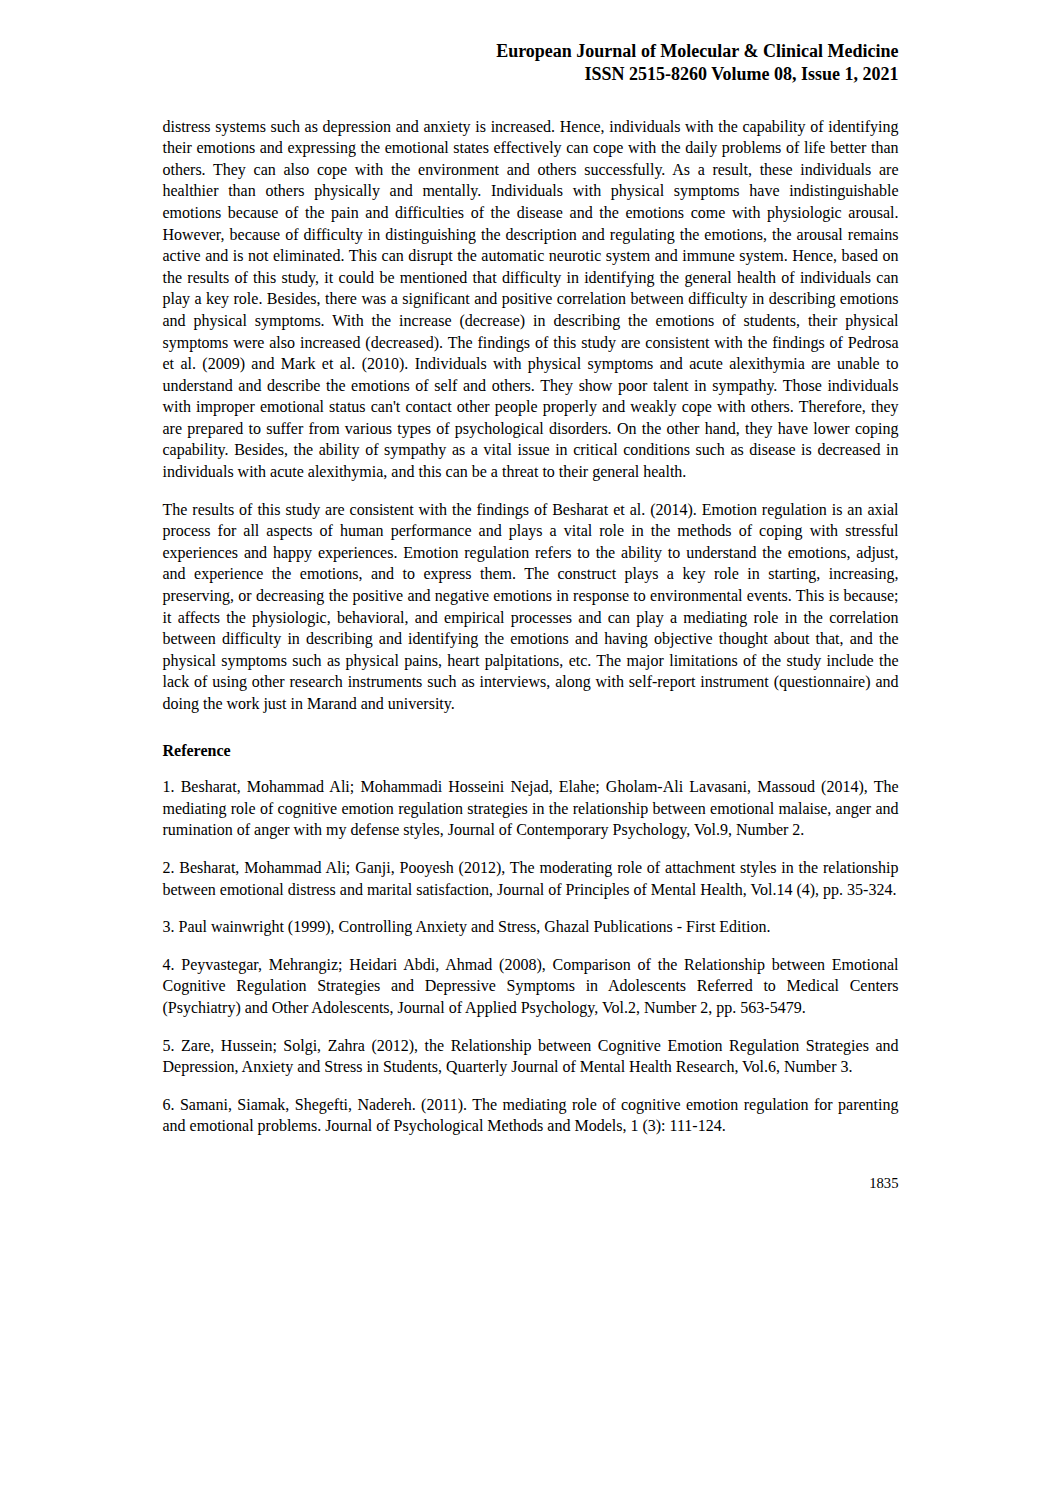European Journal of Molecular & Clinical Medicine ISSN 2515-8260 Volume 08, Issue 1, 2021
distress systems such as depression and anxiety is increased. Hence, individuals with the capability of identifying their emotions and expressing the emotional states effectively can cope with the daily problems of life better than others. They can also cope with the environment and others successfully. As a result, these individuals are healthier than others physically and mentally. Individuals with physical symptoms have indistinguishable emotions because of the pain and difficulties of the disease and the emotions come with physiologic arousal. However, because of difficulty in distinguishing the description and regulating the emotions, the arousal remains active and is not eliminated. This can disrupt the automatic neurotic system and immune system. Hence, based on the results of this study, it could be mentioned that difficulty in identifying the general health of individuals can play a key role. Besides, there was a significant and positive correlation between difficulty in describing emotions and physical symptoms. With the increase (decrease) in describing the emotions of students, their physical symptoms were also increased (decreased). The findings of this study are consistent with the findings of Pedrosa et al. (2009) and Mark et al. (2010). Individuals with physical symptoms and acute alexithymia are unable to understand and describe the emotions of self and others. They show poor talent in sympathy. Those individuals with improper emotional status can't contact other people properly and weakly cope with others. Therefore, they are prepared to suffer from various types of psychological disorders. On the other hand, they have lower coping capability. Besides, the ability of sympathy as a vital issue in critical conditions such as disease is decreased in individuals with acute alexithymia, and this can be a threat to their general health.
The results of this study are consistent with the findings of Besharat et al. (2014). Emotion regulation is an axial process for all aspects of human performance and plays a vital role in the methods of coping with stressful experiences and happy experiences. Emotion regulation refers to the ability to understand the emotions, adjust, and experience the emotions, and to express them. The construct plays a key role in starting, increasing, preserving, or decreasing the positive and negative emotions in response to environmental events. This is because; it affects the physiologic, behavioral, and empirical processes and can play a mediating role in the correlation between difficulty in describing and identifying the emotions and having objective thought about that, and the physical symptoms such as physical pains, heart palpitations, etc. The major limitations of the study include the lack of using other research instruments such as interviews, along with self-report instrument (questionnaire) and doing the work just in Marand and university.
Reference
Besharat, Mohammad Ali; Mohammadi Hosseini Nejad, Elahe; Gholam-Ali Lavasani, Massoud (2014), The mediating role of cognitive emotion regulation strategies in the relationship between emotional malaise, anger and rumination of anger with my defense styles, Journal of Contemporary Psychology, Vol.9, Number 2.
Besharat, Mohammad Ali; Ganji, Pooyesh (2012), The moderating role of attachment styles in the relationship between emotional distress and marital satisfaction, Journal of Principles of Mental Health, Vol.14 (4), pp. 35-324.
Paul wainwright (1999), Controlling Anxiety and Stress, Ghazal Publications - First Edition.
Peyvastegar, Mehrangiz; Heidari Abdi, Ahmad (2008), Comparison of the Relationship between Emotional Cognitive Regulation Strategies and Depressive Symptoms in Adolescents Referred to Medical Centers (Psychiatry) and Other Adolescents, Journal of Applied Psychology, Vol.2, Number 2, pp. 563-5479.
Zare, Hussein; Solgi, Zahra (2012), the Relationship between Cognitive Emotion Regulation Strategies and Depression, Anxiety and Stress in Students, Quarterly Journal of Mental Health Research, Vol.6, Number 3.
Samani, Siamak, Shegefti, Nadereh. (2011). The mediating role of cognitive emotion regulation for parenting and emotional problems. Journal of Psychological Methods and Models, 1 (3): 111-124.
1835